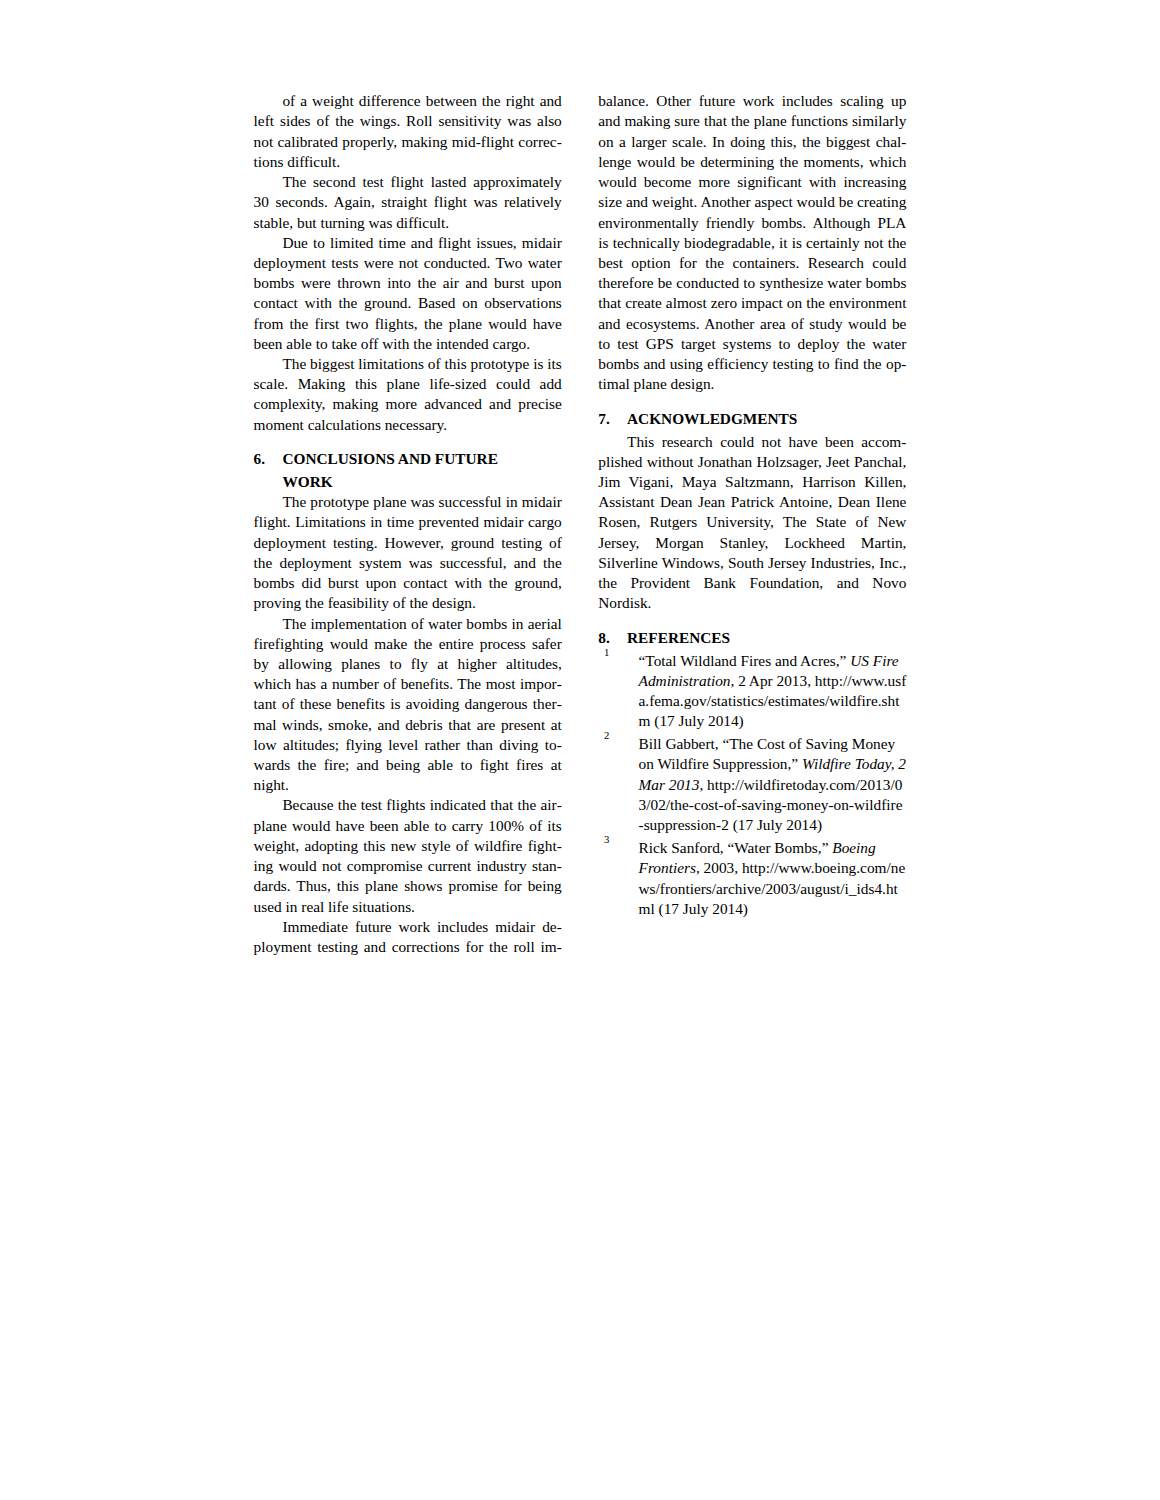of a weight difference between the right and left sides of the wings. Roll sensitivity was also not calibrated properly, making mid-flight corrections difficult.
The second test flight lasted approximately 30 seconds. Again, straight flight was relatively stable, but turning was difficult.
Due to limited time and flight issues, midair deployment tests were not conducted. Two water bombs were thrown into the air and burst upon contact with the ground. Based on observations from the first two flights, the plane would have been able to take off with the intended cargo.
The biggest limitations of this prototype is its scale. Making this plane life-sized could add complexity, making more advanced and precise moment calculations necessary.
6. CONCLUSIONS AND FUTURE
WORK
The prototype plane was successful in midair flight. Limitations in time prevented midair cargo deployment testing. However, ground testing of the deployment system was successful, and the bombs did burst upon contact with the ground, proving the feasibility of the design.
The implementation of water bombs in aerial firefighting would make the entire process safer by allowing planes to fly at higher altitudes, which has a number of benefits. The most important of these benefits is avoiding dangerous thermal winds, smoke, and debris that are present at low altitudes; flying level rather than diving towards the fire; and being able to fight fires at night.
Because the test flights indicated that the airplane would have been able to carry 100% of its weight, adopting this new style of wildfire fighting would not compromise current industry standards. Thus, this plane shows promise for being used in real life situations.
Immediate future work includes midair deployment testing and corrections for the roll imbalance. Other future work includes scaling up and making sure that the plane functions similarly on a larger scale. In doing this, the biggest challenge would be determining the moments, which would become more significant with increasing size and weight. Another aspect would be creating environmentally friendly bombs. Although PLA is technically biodegradable, it is certainly not the best option for the containers. Research could therefore be conducted to synthesize water bombs that create almost zero impact on the environment and ecosystems. Another area of study would be to test GPS target systems to deploy the water bombs and using efficiency testing to find the optimal plane design.
7. ACKNOWLEDGMENTS
This research could not have been accomplished without Jonathan Holzsager, Jeet Panchal, Jim Vigani, Maya Saltzmann, Harrison Killen, Assistant Dean Jean Patrick Antoine, Dean Ilene Rosen, Rutgers University, The State of New Jersey, Morgan Stanley, Lockheed Martin, Silverline Windows, South Jersey Industries, Inc., the Provident Bank Foundation, and Novo Nordisk.
8. REFERENCES
1“Total Wildland Fires and Acres,” US Fire Administration, 2 Apr 2013, http://www.usfa.fema.gov/statistics/estimates/wildfire.shtm (17 July 2014)
2 Bill Gabbert, “The Cost of Saving Money on Wildfire Suppression,” Wildfire Today, 2 Mar 2013, http://wildfiretoday.com/2013/03/02/the-cost-of-saving-money-on-wildfire-suppression-2 (17 July 2014)
3 Rick Sanford, “Water Bombs,” Boeing Frontiers, 2003, http://www.boeing.com/news/frontiers/archive/2003/august/i_ids4.html (17 July 2014)